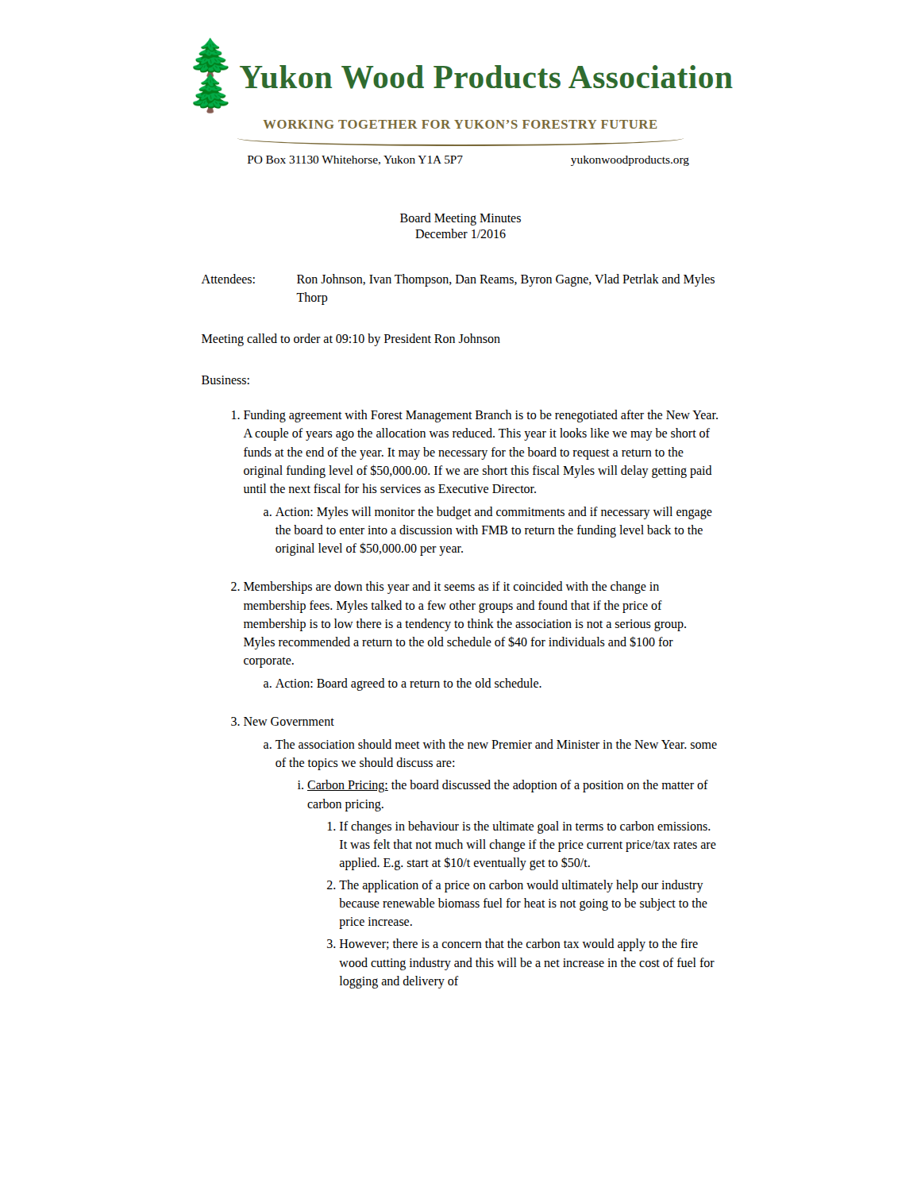🌲🌲 Yukon Wood Products Association
WORKING TOGETHER FOR YUKON’S FORESTRY FUTURE
PO Box 31130 Whitehorse, Yukon Y1A 5P7 yukonwoodproducts.org
Board Meeting Minutes December 1/2016
Attendees:
Ron Johnson, Ivan Thompson, Dan Reams, Byron Gagne, Vlad Petrlak and Myles Thorp
Meeting called to order at 09:10 by President Ron Johnson
Business:
Funding agreement with Forest Management Branch is to be renegotiated after the New Year. A couple of years ago the allocation was reduced. This year it looks like we may be short of funds at the end of the year. It may be necessary for the board to request a return to the original funding level of $50,000.00. If we are short this fiscal Myles will delay getting paid until the next fiscal for his services as Executive Director.
Action: Myles will monitor the budget and commitments and if necessary will engage the board to enter into a discussion with FMB to return the funding level back to the original level of $50,000.00 per year.
Memberships are down this year and it seems as if it coincided with the change in membership fees. Myles talked to a few other groups and found that if the price of membership is to low there is a tendency to think the association is not a serious group. Myles recommended a return to the old schedule of $40 for individuals and $100 for corporate.
Action: Board agreed to a return to the old schedule.
New Government
The association should meet with the new Premier and Minister in the New Year. some of the topics we should discuss are:
Carbon Pricing: the board discussed the adoption of a position on the matter of carbon pricing.
If changes in behaviour is the ultimate goal in terms to carbon emissions. It was felt that not much will change if the price current price/tax rates are applied. E.g. start at $10/t eventually get to $50/t.
The application of a price on carbon would ultimately help our industry because renewable biomass fuel for heat is not going to be subject to the price increase.
However; there is a concern that the carbon tax would apply to the fire wood cutting industry and this will be a net increase in the cost of fuel for logging and delivery of